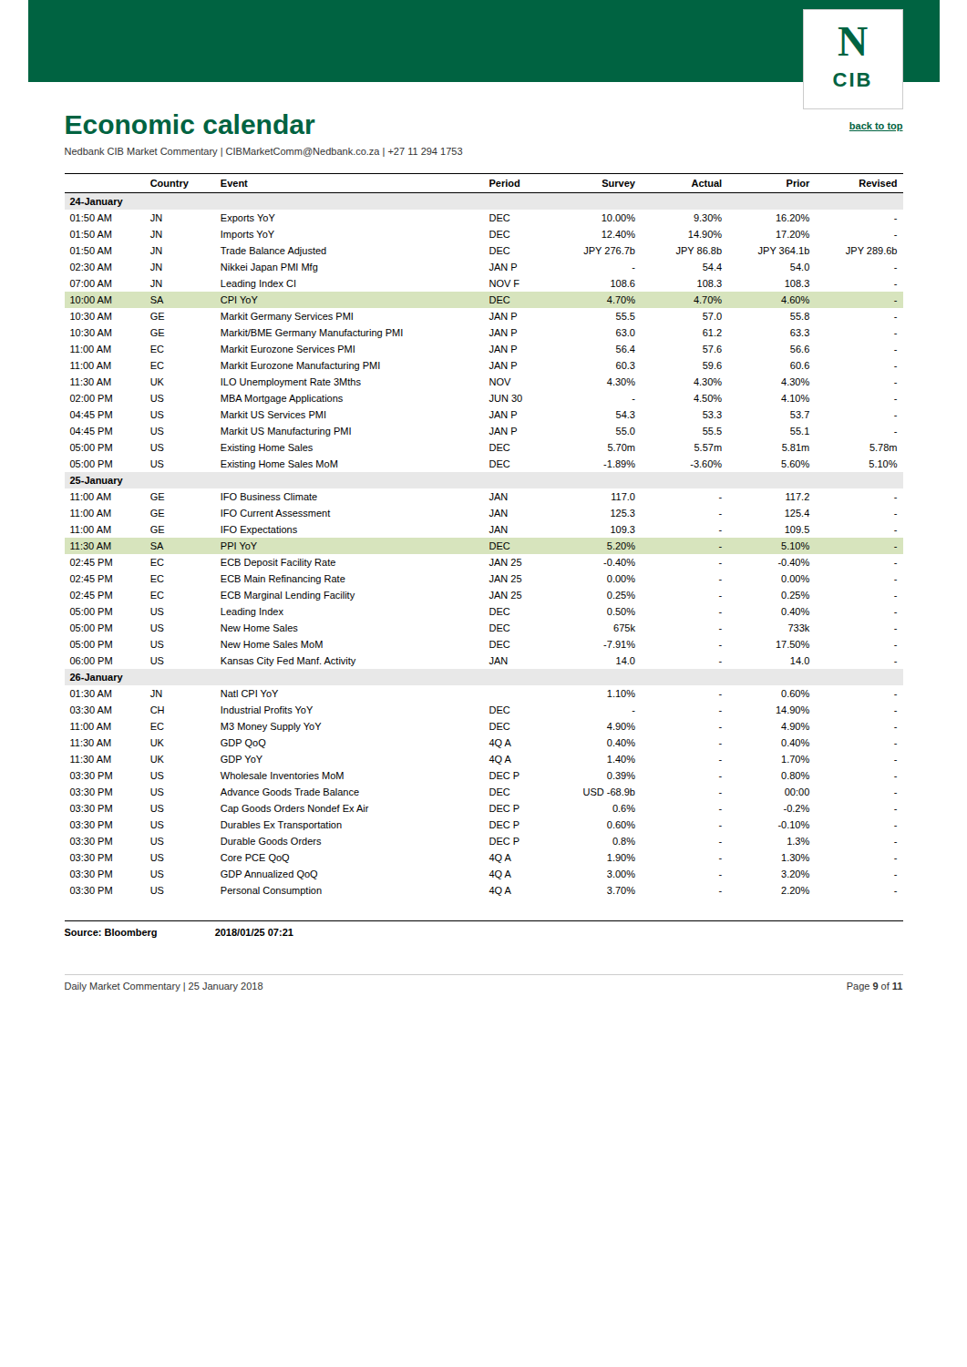N
CIB
Economic calendar
back to top
Nedbank CIB Market Commentary | CIBMarketComm@Nedbank.co.za | +27 11 294 1753
| | Country | Event | Period | Survey | Actual | Prior | Revised |
| --- | --- | --- | --- | --- | --- | --- | --- |
| 24-January | | | | | | | |
| 01:50 AM | JN | Exports YoY | DEC | 10.00% | 9.30% | 16.20% | - |
| 01:50 AM | JN | Imports YoY | DEC | 12.40% | 14.90% | 17.20% | - |
| 01:50 AM | JN | Trade Balance Adjusted | DEC | JPY 276.7b | JPY 86.8b | JPY 364.1b | JPY 289.6b |
| 02:30 AM | JN | Nikkei Japan PMI Mfg | JAN P | - | 54.4 | 54.0 | - |
| 07:00 AM | JN | Leading Index CI | NOV F | 108.6 | 108.3 | 108.3 | - |
| 10:00 AM | SA | CPI YoY | DEC | 4.70% | 4.70% | 4.60% | - |
| 10:30 AM | GE | Markit Germany Services PMI | JAN P | 55.5 | 57.0 | 55.8 | - |
| 10:30 AM | GE | Markit/BME Germany Manufacturing PMI | JAN P | 63.0 | 61.2 | 63.3 | - |
| 11:00 AM | EC | Markit Eurozone Services PMI | JAN P | 56.4 | 57.6 | 56.6 | - |
| 11:00 AM | EC | Markit Eurozone Manufacturing PMI | JAN P | 60.3 | 59.6 | 60.6 | - |
| 11:30 AM | UK | ILO Unemployment Rate 3Mths | NOV | 4.30% | 4.30% | 4.30% | - |
| 02:00 PM | US | MBA Mortgage Applications | JUN 30 | - | 4.50% | 4.10% | - |
| 04:45 PM | US | Markit US Services PMI | JAN P | 54.3 | 53.3 | 53.7 | - |
| 04:45 PM | US | Markit US Manufacturing PMI | JAN P | 55.0 | 55.5 | 55.1 | - |
| 05:00 PM | US | Existing Home Sales | DEC | 5.70m | 5.57m | 5.81m | 5.78m |
| 05:00 PM | US | Existing Home Sales MoM | DEC | -1.89% | -3.60% | 5.60% | 5.10% |
| 25-January | | | | | | | |
| 11:00 AM | GE | IFO Business Climate | JAN | 117.0 | - | 117.2 | - |
| 11:00 AM | GE | IFO Current Assessment | JAN | 125.3 | - | 125.4 | - |
| 11:00 AM | GE | IFO Expectations | JAN | 109.3 | - | 109.5 | - |
| 11:30 AM | SA | PPI YoY | DEC | 5.20% | - | 5.10% | - |
| 02:45 PM | EC | ECB Deposit Facility Rate | JAN 25 | -0.40% | - | -0.40% | - |
| 02:45 PM | EC | ECB Main Refinancing Rate | JAN 25 | 0.00% | - | 0.00% | - |
| 02:45 PM | EC | ECB Marginal Lending Facility | JAN 25 | 0.25% | - | 0.25% | - |
| 05:00 PM | US | Leading Index | DEC | 0.50% | - | 0.40% | - |
| 05:00 PM | US | New Home Sales | DEC | 675k | - | 733k | - |
| 05:00 PM | US | New Home Sales MoM | DEC | -7.91% | - | 17.50% | - |
| 06:00 PM | US | Kansas City Fed Manf. Activity | JAN | 14.0 | - | 14.0 | - |
| 26-January | | | | | | | |
| 01:30 AM | JN | Natl CPI YoY | | 1.10% | - | 0.60% | - |
| 03:30 AM | CH | Industrial Profits YoY | DEC | - | - | 14.90% | - |
| 11:00 AM | EC | M3 Money Supply YoY | DEC | 4.90% | - | 4.90% | - |
| 11:30 AM | UK | GDP QoQ | 4Q A | 0.40% | - | 0.40% | - |
| 11:30 AM | UK | GDP YoY | 4Q A | 1.40% | - | 1.70% | - |
| 03:30 PM | US | Wholesale Inventories MoM | DEC P | 0.39% | - | 0.80% | - |
| 03:30 PM | US | Advance Goods Trade Balance | DEC | USD -68.9b | - | 00:00 | - |
| 03:30 PM | US | Cap Goods Orders Nondef Ex Air | DEC P | 0.6% | - | -0.2% | - |
| 03:30 PM | US | Durables Ex Transportation | DEC P | 0.60% | - | -0.10% | - |
| 03:30 PM | US | Durable Goods Orders | DEC P | 0.8% | - | 1.3% | - |
| 03:30 PM | US | Core PCE QoQ | 4Q A | 1.90% | - | 1.30% | - |
| 03:30 PM | US | GDP Annualized QoQ | 4Q A | 3.00% | - | 3.20% | - |
| 03:30 PM | US | Personal Consumption | 4Q A | 3.70% | - | 2.20% | - |
Source: Bloomberg 2018/01/25 07:21
Daily Market Commentary | 25 January 2018
Page 9 of 11